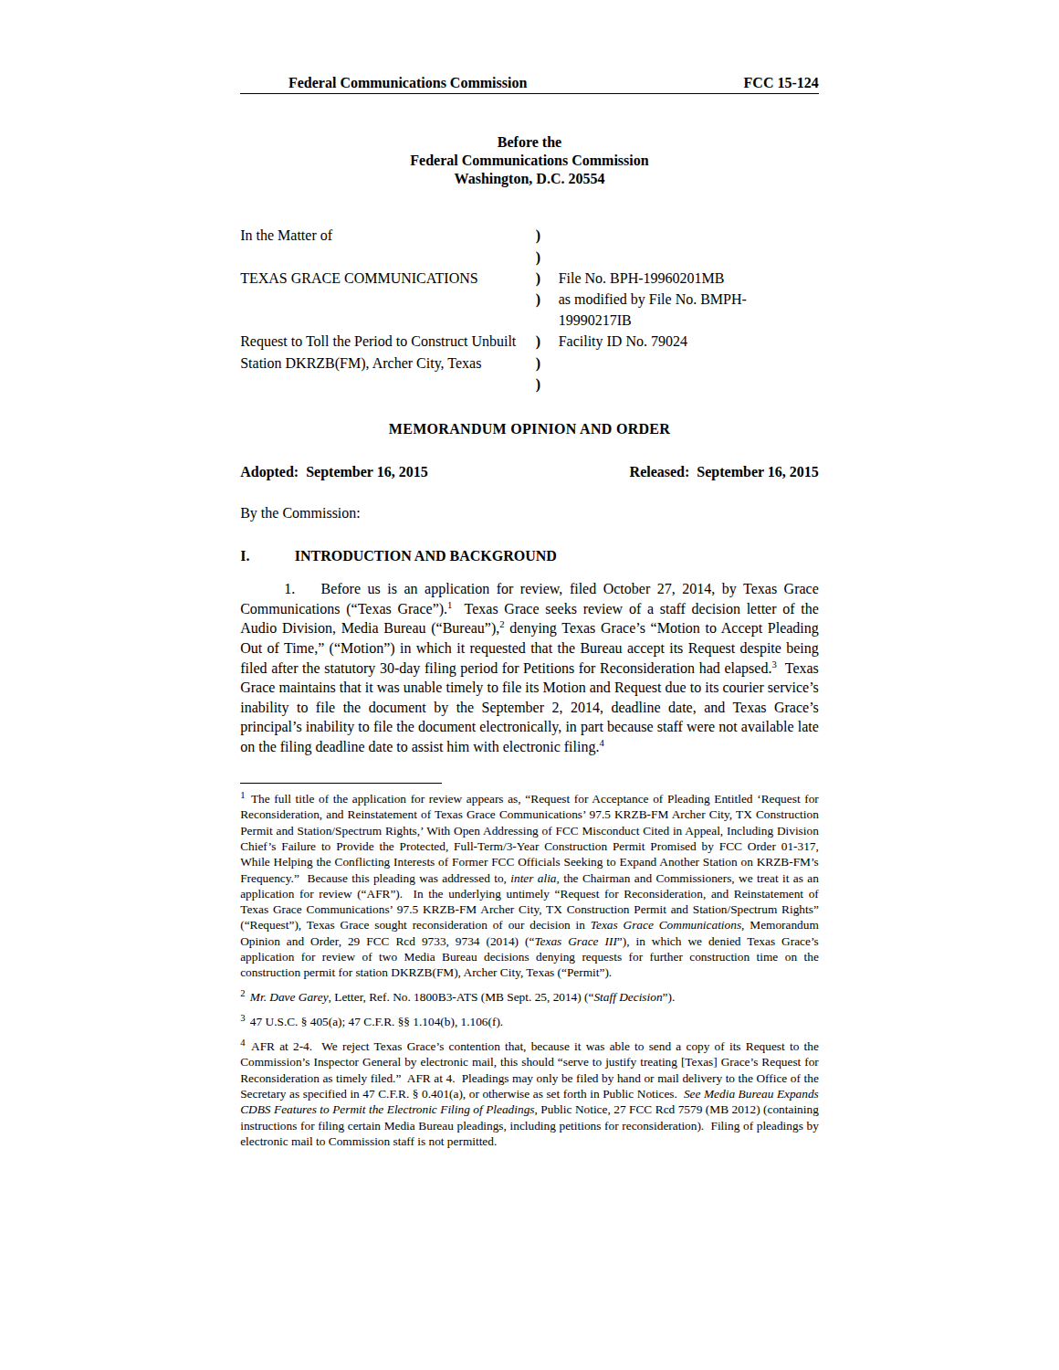Federal Communications Commission
FCC 15-124
Before the
Federal Communications Commission
Washington, D.C. 20554
| In the Matter of | ) | |
| | ) | |
| TEXAS GRACE COMMUNICATIONS | ) | File No. BPH-19960201MB |
| | ) | as modified by File No. BMPH-19990217IB |
| Request to Toll the Period to Construct Unbuilt | ) | Facility ID No. 79024 |
| Station DKRZB(FM), Archer City, Texas | ) | |
| | ) | |
MEMORANDUM OPINION AND ORDER
Adopted: September 16, 2015 Released: September 16, 2015
By the Commission:
I. INTRODUCTION AND BACKGROUND
1. Before us is an application for review, filed October 27, 2014, by Texas Grace Communications (“Texas Grace”).1 Texas Grace seeks review of a staff decision letter of the Audio Division, Media Bureau (“Bureau”),2 denying Texas Grace’s “Motion to Accept Pleading Out of Time,” (“Motion”) in which it requested that the Bureau accept its Request despite being filed after the statutory 30-day filing period for Petitions for Reconsideration had elapsed.3 Texas Grace maintains that it was unable timely to file its Motion and Request due to its courier service’s inability to file the document by the September 2, 2014, deadline date, and Texas Grace’s principal’s inability to file the document electronically, in part because staff were not available late on the filing deadline date to assist him with electronic filing.4
1 The full title of the application for review appears as, “Request for Acceptance of Pleading Entitled ‘Request for Reconsideration, and Reinstatement of Texas Grace Communications’ 97.5 KRZB-FM Archer City, TX Construction Permit and Station/Spectrum Rights,’ With Open Addressing of FCC Misconduct Cited in Appeal, Including Division Chief’s Failure to Provide the Protected, Full-Term/3-Year Construction Permit Promised by FCC Order 01-317, While Helping the Conflicting Interests of Former FCC Officials Seeking to Expand Another Station on KRZB-FM’s Frequency.” Because this pleading was addressed to, inter alia, the Chairman and Commissioners, we treat it as an application for review (“AFR”). In the underlying untimely “Request for Reconsideration, and Reinstatement of Texas Grace Communications’ 97.5 KRZB-FM Archer City, TX Construction Permit and Station/Spectrum Rights” (“Request”), Texas Grace sought reconsideration of our decision in Texas Grace Communications, Memorandum Opinion and Order, 29 FCC Rcd 9733, 9734 (2014) (“Texas Grace III”), in which we denied Texas Grace’s application for review of two Media Bureau decisions denying requests for further construction time on the construction permit for station DKRZB(FM), Archer City, Texas (“Permit”).
2 Mr. Dave Garey, Letter, Ref. No. 1800B3-ATS (MB Sept. 25, 2014) (“Staff Decision”).
3 47 U.S.C. § 405(a); 47 C.F.R. §§ 1.104(b), 1.106(f).
4 AFR at 2-4. We reject Texas Grace’s contention that, because it was able to send a copy of its Request to the Commission’s Inspector General by electronic mail, this should “serve to justify treating [Texas] Grace’s Request for Reconsideration as timely filed.” AFR at 4. Pleadings may only be filed by hand or mail delivery to the Office of the Secretary as specified in 47 C.F.R. § 0.401(a), or otherwise as set forth in Public Notices. See Media Bureau Expands CDBS Features to Permit the Electronic Filing of Pleadings, Public Notice, 27 FCC Rcd 7579 (MB 2012) (containing instructions for filing certain Media Bureau pleadings, including petitions for reconsideration). Filing of pleadings by electronic mail to Commission staff is not permitted.